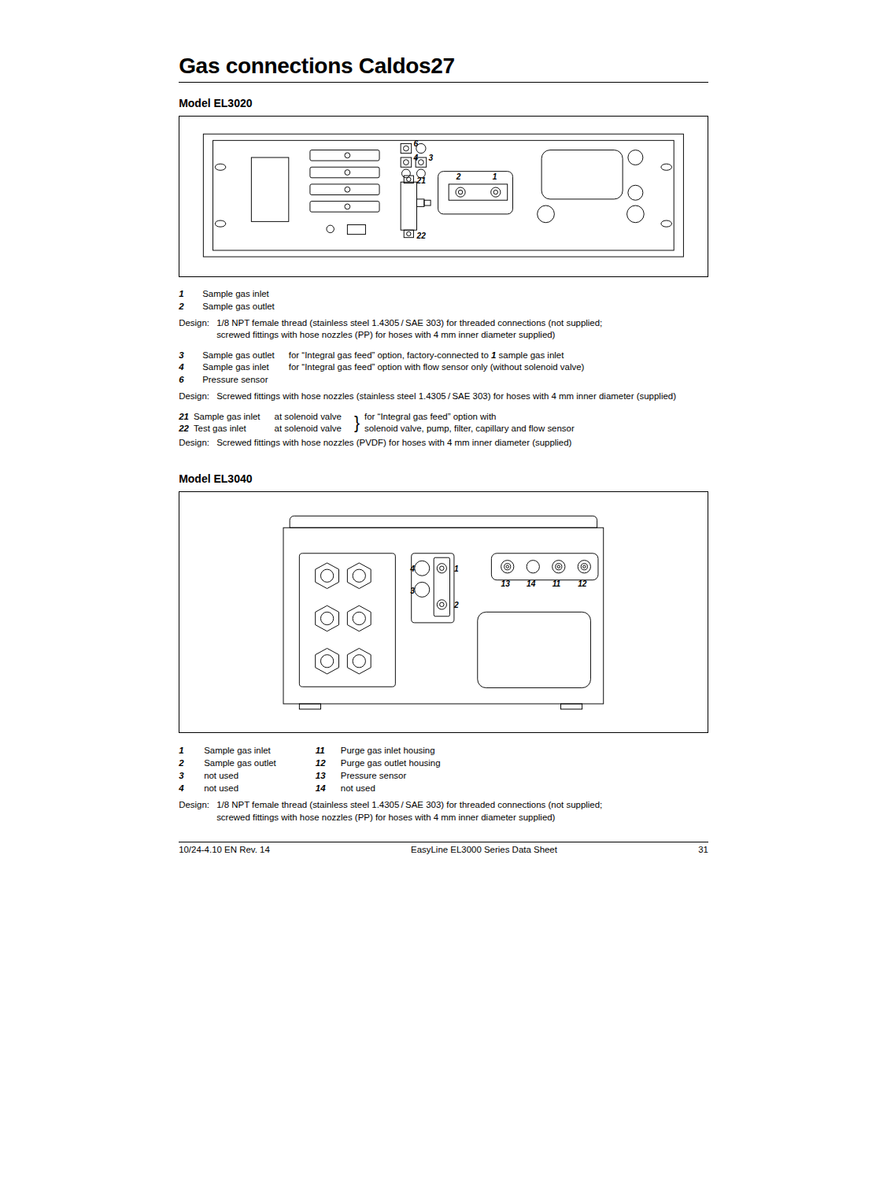Gas connections Caldos27
Model EL3020
6 4 3 21 22 2 1
| 1 | Sample gas inlet |
| 2 | Sample gas outlet |
Design: 1/8 NPT female thread (stainless steel 1.4305 / SAE 303) for threaded connections (not supplied; screwed fittings with hose nozzles (PP) for hoses with 4 mm inner diameter supplied)
| 3 | Sample gas outlet | for “Integral gas feed” option, factory-connected to 1 sample gas inlet |
| 4 | Sample gas inlet | for “Integral gas feed” option with flow sensor only (without solenoid valve) |
| 6 | Pressure sensor |
Design: Screwed fittings with hose nozzles (stainless steel 1.4305 / SAE 303) for hoses with 4 mm inner diameter (supplied)
| 21 | Sample gas inlet | at solenoid valve | } | for “Integral gas feed” option with |
| 22 | Test gas inlet | at solenoid valve | solenoid valve, pump, filter, capillary and flow sensor |
Design: Screwed fittings with hose nozzles (PVDF) for hoses with 4 mm inner diameter (supplied)
Model EL3040
4 3 1 2 13 14 11 12
| 1 | Sample gas inlet |
| 2 | Sample gas outlet |
| 3 | not used |
| 4 | not used |
| 11 | Purge gas inlet housing |
| 12 | Purge gas outlet housing |
| 13 | Pressure sensor |
| 14 | not used |
Design: 1/8 NPT female thread (stainless steel 1.4305 / SAE 303) for threaded connections (not supplied; screwed fittings with hose nozzles (PP) for hoses with 4 mm inner diameter supplied)
10/24-4.10 EN Rev. 14 EasyLine EL3000 Series Data Sheet 31